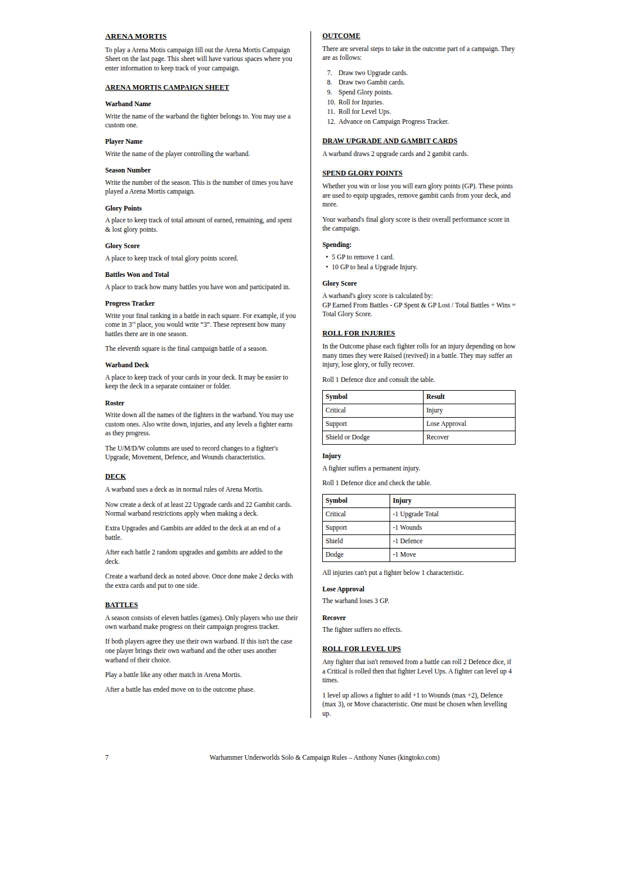ARENA MORTIS
To play a Arena Motis campaign fill out the Arena Mortis Campaign Sheet on the last page. This sheet will have various spaces where you enter information to keep track of your campaign.
ARENA MORTIS CAMPAIGN SHEET
Warband Name
Write the name of the warband the fighter belongs to. You may use a custom one.
Player Name
Write the name of the player controlling the warband.
Season Number
Write the number of the season. This is the number of times you have played a Arena Mortis campaign.
Glory Points
A place to keep track of total amount of earned, remaining, and spent & lost glory points.
Glory Score
A place to keep track of total glory points scored.
Battles Won and Total
A place to track how many battles you have won and participated in.
Progress Tracker
Write your final ranking in a battle in each square. For example, if you come in 3rd place, you would write “3”. These represent how many battles there are in one season.
The eleventh square is the final campaign battle of a season.
Warband Deck
A place to keep track of your cards in your deck. It may be easier to keep the deck in a separate container or folder.
Roster
Write down all the names of the fighters in the warband. You may use custom ones. Also write down, injuries, and any levels a fighter earns as they progress.
The U/M/D/W columns are used to record changes to a fighter's Upgrade, Movement, Defence, and Wounds characteristics.
DECK
A warband uses a deck as in normal rules of Arena Mortis.
Now create a deck of at least 22 Upgrade cards and 22 Gambit cards. Normal warband restrictions apply when making a deck.
Extra Upgrades and Gambits are added to the deck at an end of a battle.
After each battle 2 random upgrades and gambits are added to the deck.
Create a warband deck as noted above. Once done make 2 decks with the extra cards and put to one side.
BATTLES
A season consists of eleven battles (games). Only players who use their own warband make progress on their campaign progress tracker.
If both players agree they use their own warband. If this isn't the case one player brings their own warband and the other uses another warband of their choice.
Play a battle like any other match in Arena Mortis.
After a battle has ended move on to the outcome phase.
OUTCOME
There are several steps to take in the outcome part of a campaign. They are as follows:
Draw two Upgrade cards.
Draw two Gambit cards.
Spend Glory points.
Roll for Injuries.
Roll for Level Ups.
Advance on Campaign Progress Tracker.
DRAW UPGRADE AND GAMBIT CARDS
A warband draws 2 upgrade cards and 2 gambit cards.
SPEND GLORY POINTS
Whether you win or lose you will earn glory points (GP). These points are used to equip upgrades, remove gambit cards from your deck, and more.
Your warband's final glory score is their overall performance score in the campaign.
Spending:
5 GP to remove 1 card.
10 GP to heal a Upgrade Injury.
Glory Score
A warband's glory score is calculated by:
GP Earned From Battles - GP Spent & GP Lost / Total Battles + Wins = Total Glory Score.
ROLL FOR INJURIES
In the Outcome phase each fighter rolls for an injury depending on how many times they were Raised (revived) in a battle. They may suffer an injury, lose glory, or fully recover.
Roll 1 Defence dice and consult the table.
| Symbol | Result |
| --- | --- |
| Critical | Injury |
| Support | Lose Approval |
| Shield or Dodge | Recover |
Injury
A fighter suffers a permanent injury.
Roll 1 Defence dice and check the table.
| Symbol | Injury |
| --- | --- |
| Critical | -1 Upgrade Total |
| Support | -1 Wounds |
| Shield | -1 Defence |
| Dodge | -1 Move |
All injuries can't put a fighter below 1 characteristic.
Lose Approval
The warband loses 3 GP.
Recover
The fighter suffers no effects.
ROLL FOR LEVEL UPS
Any fighter that isn't removed from a battle can roll 2 Defence dice, if a Critical is rolled then that fighter Level Ups. A fighter can level up 4 times.
1 level up allows a fighter to add +1 to Wounds (max +2), Defence (max 3), or Move characteristic. One must be chosen when levelling up.
7
Warhammer Underworlds Solo & Campaign Rules – Anthony Nunes (kingtoko.com)